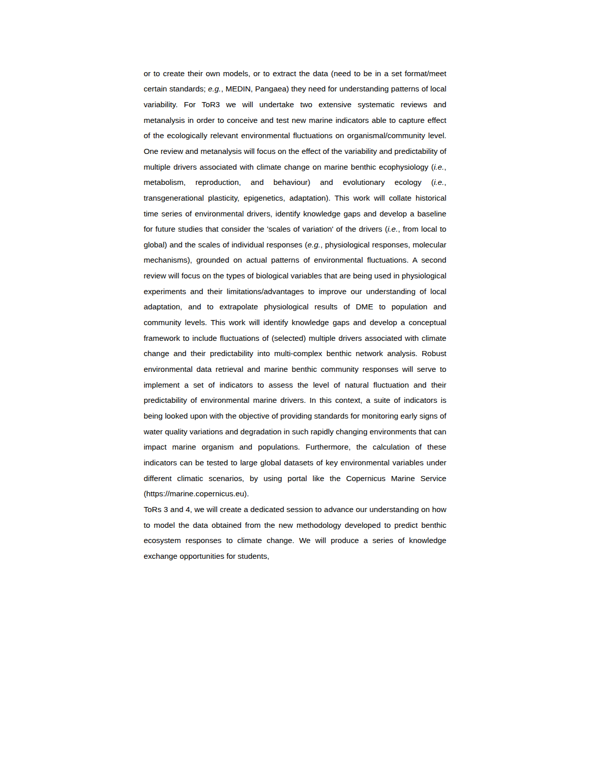or to create their own models, or to extract the data (need to be in a set format/meet certain standards; e.g., MEDIN, Pangaea) they need for understanding patterns of local variability. For ToR3 we will undertake two extensive systematic reviews and metanalysis in order to conceive and test new marine indicators able to capture effect of the ecologically relevant environmental fluctuations on organismal/community level. One review and metanalysis will focus on the effect of the variability and predictability of multiple drivers associated with climate change on marine benthic ecophysiology (i.e., metabolism, reproduction, and behaviour) and evolutionary ecology (i.e., transgenerational plasticity, epigenetics, adaptation). This work will collate historical time series of environmental drivers, identify knowledge gaps and develop a baseline for future studies that consider the 'scales of variation' of the drivers (i.e., from local to global) and the scales of individual responses (e.g., physiological responses, molecular mechanisms), grounded on actual patterns of environmental fluctuations. A second review will focus on the types of biological variables that are being used in physiological experiments and their limitations/advantages to improve our understanding of local adaptation, and to extrapolate physiological results of DME to population and community levels. This work will identify knowledge gaps and develop a conceptual framework to include fluctuations of (selected) multiple drivers associated with climate change and their predictability into multi-complex benthic network analysis. Robust environmental data retrieval and marine benthic community responses will serve to implement a set of indicators to assess the level of natural fluctuation and their predictability of environmental marine drivers. In this context, a suite of indicators is being looked upon with the objective of providing standards for monitoring early signs of water quality variations and degradation in such rapidly changing environments that can impact marine organism and populations. Furthermore, the calculation of these indicators can be tested to large global datasets of key environmental variables under different climatic scenarios, by using portal like the Copernicus Marine Service (https://marine.copernicus.eu).
ToRs 3 and 4, we will create a dedicated session to advance our understanding on how to model the data obtained from the new methodology developed to predict benthic ecosystem responses to climate change. We will produce a series of knowledge exchange opportunities for students,